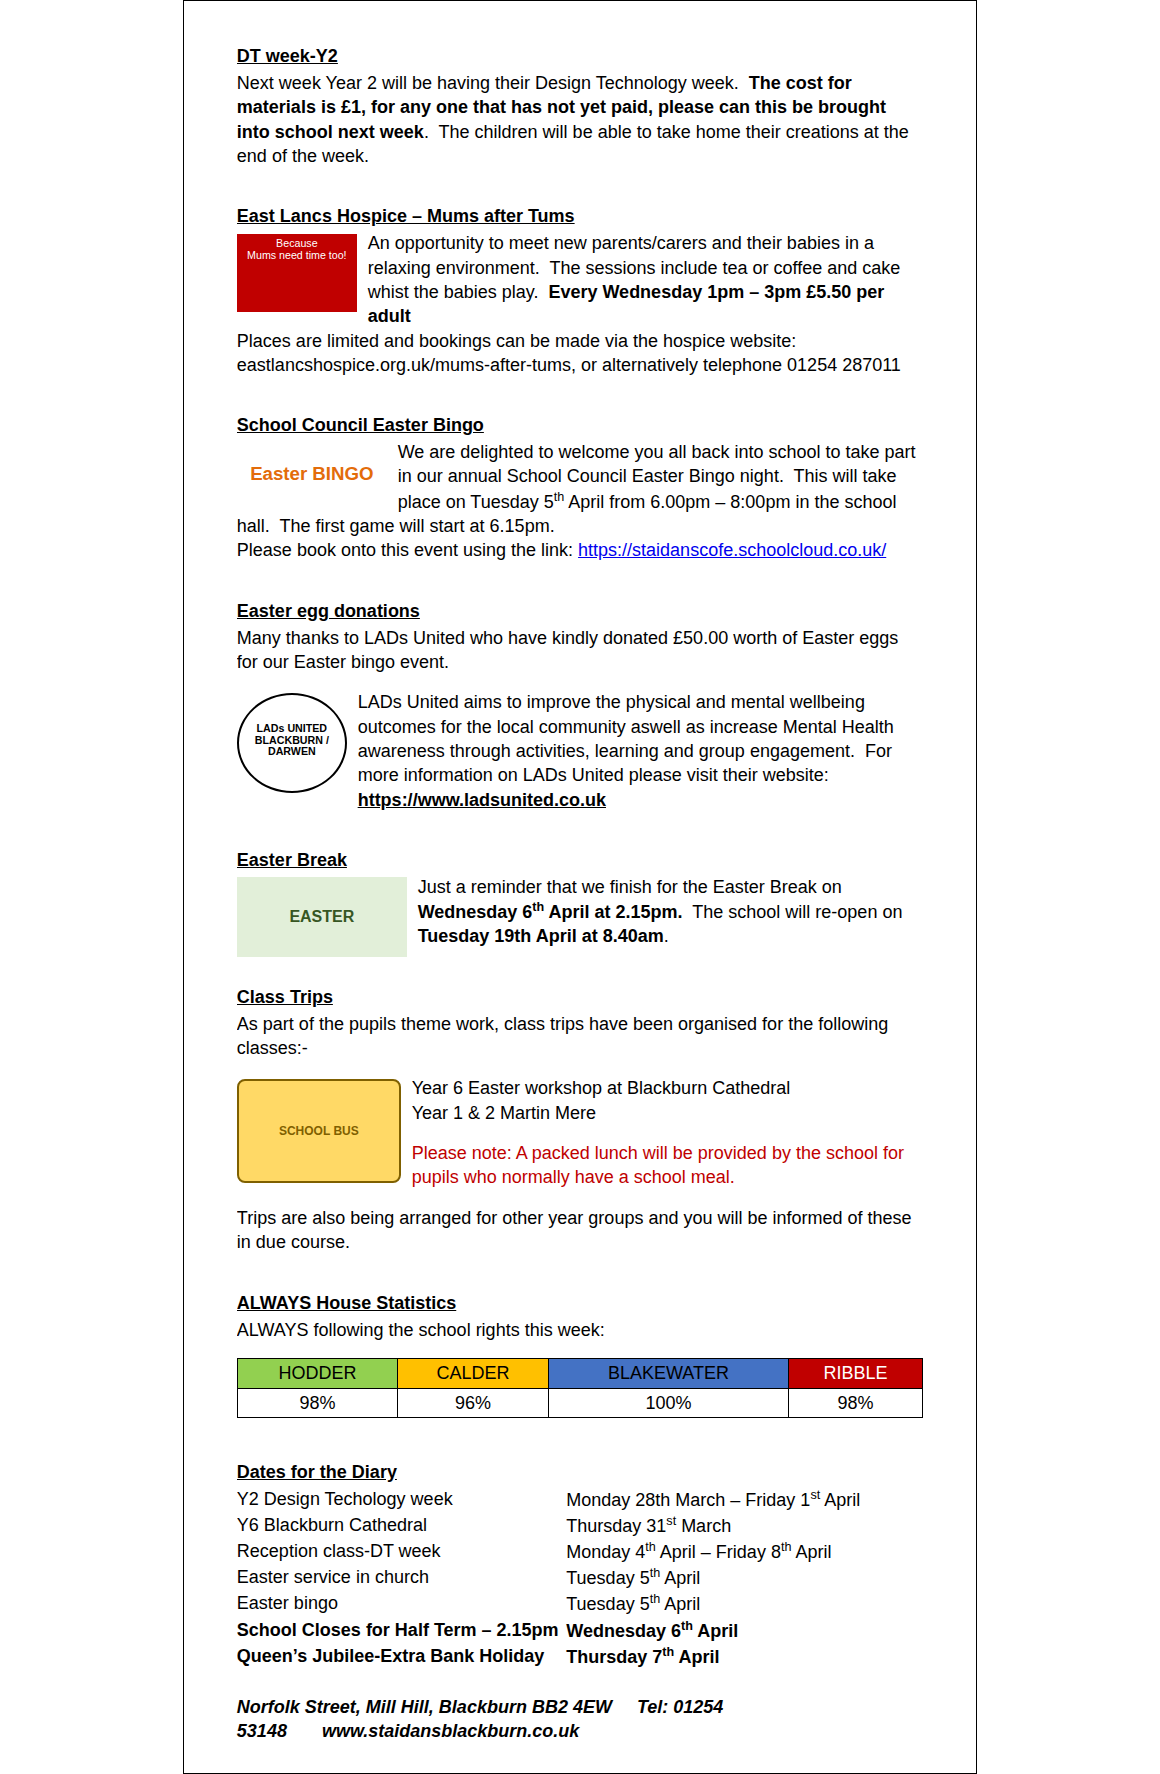DT week-Y2
Next week Year 2 will be having their Design Technology week. The cost for materials is £1, for any one that has not yet paid, please can this be brought into school next week. The children will be able to take home their creations at the end of the week.
East Lancs Hospice – Mums after Tums
Because
Mums need time too!
An opportunity to meet new parents/carers and their babies in a relaxing environment. The sessions include tea or coffee and cake whist the babies play. Every Wednesday 1pm – 3pm £5.50 per adult
Places are limited and bookings can be made via the hospice website: eastlancshospice.org.uk/mums-after-tums, or alternatively telephone 01254 287011
School Council Easter Bingo
Easter BINGO
We are delighted to welcome you all back into school to take part in our annual School Council Easter Bingo night. This will take place on Tuesday 5th April from 6.00pm – 8:00pm in the school hall. The first game will start at 6.15pm.
Please book onto this event using the link: https://staidanscofe.schoolcloud.co.uk/
Easter egg donations
Many thanks to LADs United who have kindly donated £50.00 worth of Easter eggs for our Easter bingo event.
LADs UNITED
BLACKBURN / DARWEN
LADs United aims to improve the physical and mental wellbeing outcomes for the local community aswell as increase Mental Health awareness through activities, learning and group engagement. For more information on LADs United please visit their website:
https://www.ladsunited.co.uk
Easter Break
EASTER
Just a reminder that we finish for the Easter Break on Wednesday 6th April at 2.15pm. The school will re-open on Tuesday 19th April at 8.40am.
Class Trips
As part of the pupils theme work, class trips have been organised for the following classes:-
SCHOOL BUS
Year 6 Easter workshop at Blackburn Cathedral
Year 1 & 2 Martin Mere
Please note: A packed lunch will be provided by the school for pupils who normally have a school meal.
Trips are also being arranged for other year groups and you will be informed of these in due course.
ALWAYS House Statistics
ALWAYS following the school rights this week:
| HODDER | CALDER | BLAKEWATER | RIBBLE |
| --- | --- | --- | --- |
| 98% | 96% | 100% | 98% |
Dates for the Diary
| Y2 Design Techology week | Monday 28th March – Friday 1 st April |
| Y6 Blackburn Cathedral | Thursday 31 st March |
| Reception class-DT week | Monday 4 th April – Friday 8 th April |
| Easter service in church | Tuesday 5 th April |
| Easter bingo | Tuesday 5 th April |
| School Closes for Half Term – 2.15pm | Wednesday 6 th April |
| Queen’s Jubilee-Extra Bank Holiday | Thursday 7 th April |
Norfolk Street, Mill Hill, Blackburn BB2 4EW Tel: 01254 53148 www.staidansblackburn.co.uk